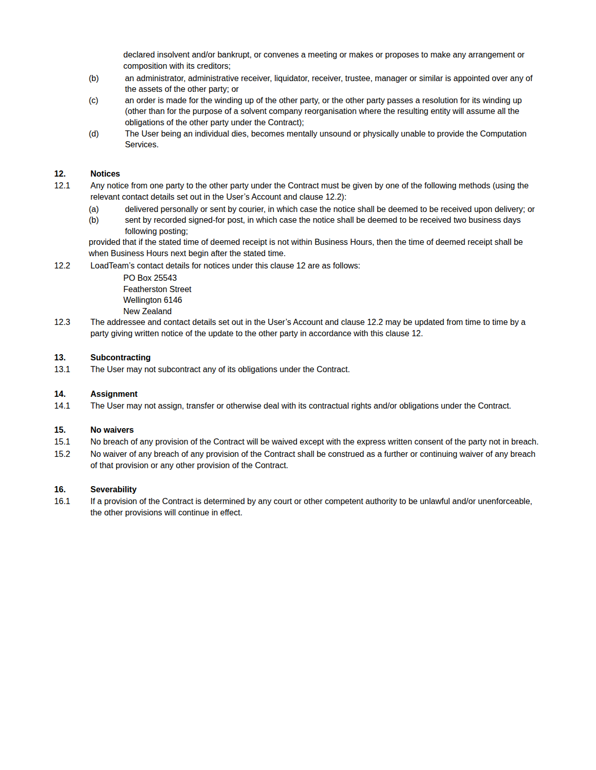declared insolvent and/or bankrupt, or convenes a meeting or makes or proposes to make any arrangement or composition with its creditors;
(b)
an administrator, administrative receiver, liquidator, receiver, trustee, manager or similar is appointed over any of the assets of the other party; or
(c)
an order is made for the winding up of the other party, or the other party passes a resolution for its winding up (other than for the purpose of a solvent company reorganisation where the resulting entity will assume all the obligations of the other party under the Contract);
(d)
The User being an individual dies, becomes mentally unsound or physically unable to provide the Computation Services.
12.
Notices
12.1
Any notice from one party to the other party under the Contract must be given by one of the following methods (using the relevant contact details set out in the User’s Account and clause 12.2):
(a)
delivered personally or sent by courier, in which case the notice shall be deemed to be received upon delivery; or
(b)
sent by recorded signed-for post, in which case the notice shall be deemed to be received two business days following posting;
provided that if the stated time of deemed receipt is not within Business Hours, then the time of deemed receipt shall be when Business Hours next begin after the stated time.
12.2
LoadTeam’s contact details for notices under this clause 12 are as follows:
PO Box 25543
Featherston Street
Wellington 6146
New Zealand
12.3
The addressee and contact details set out in the User’s Account and clause 12.2 may be updated from time to time by a party giving written notice of the update to the other party in accordance with this clause 12.
13.
Subcontracting
13.1
The User may not subcontract any of its obligations under the Contract.
14.
Assignment
14.1
The User may not assign, transfer or otherwise deal with its contractual rights and/or obligations under the Contract.
15.
No waivers
15.1
No breach of any provision of the Contract will be waived except with the express written consent of the party not in breach.
15.2
No waiver of any breach of any provision of the Contract shall be construed as a further or continuing waiver of any breach of that provision or any other provision of the Contract.
16.
Severability
16.1
If a provision of the Contract is determined by any court or other competent authority to be unlawful and/or unenforceable, the other provisions will continue in effect.